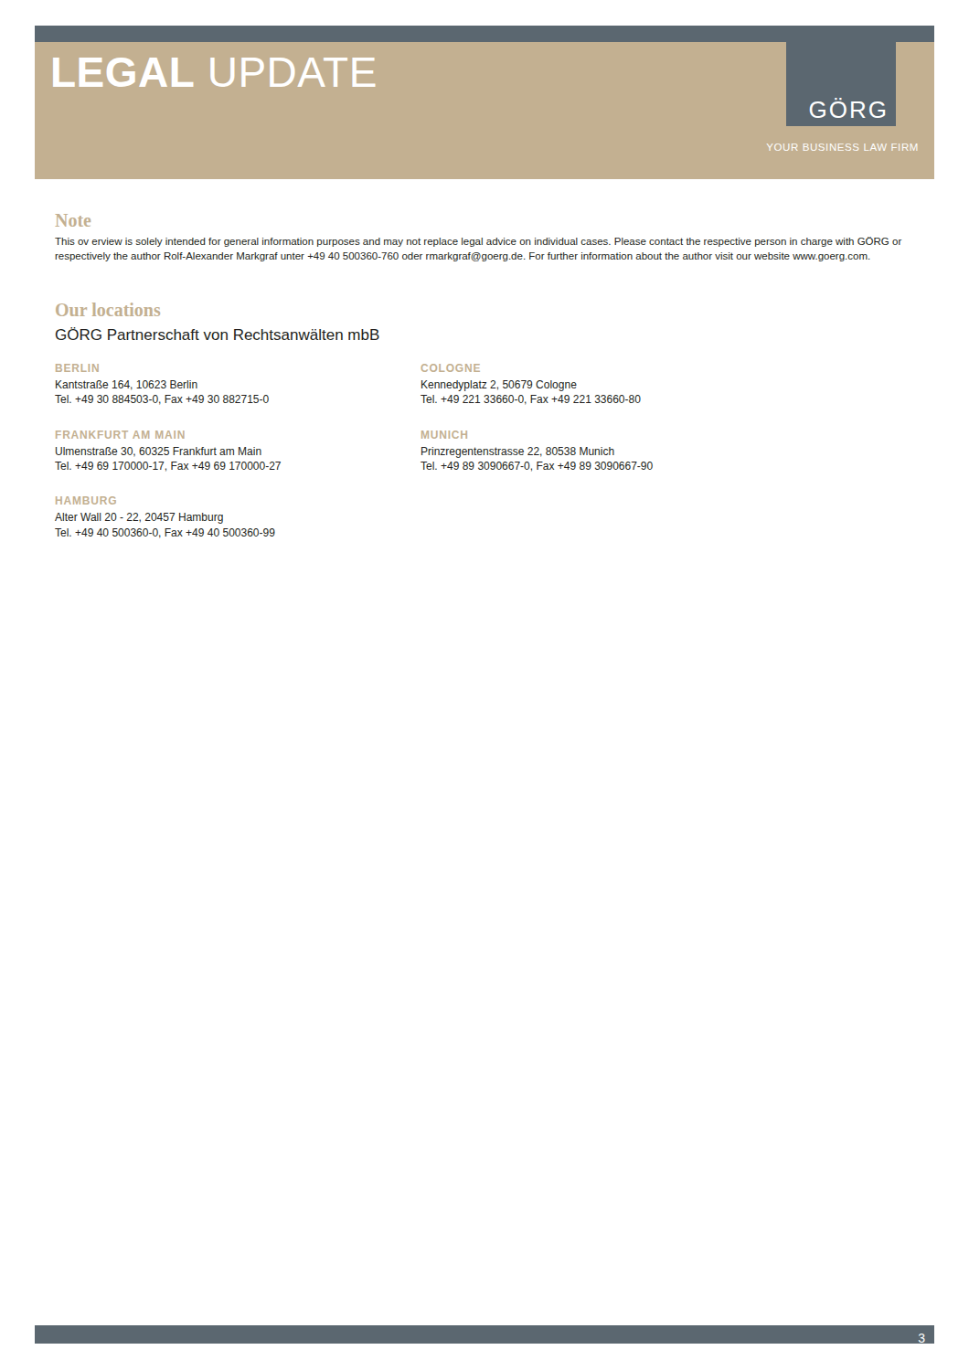LEGAL UPDATE
GÖRG
YOUR BUSINESS LAW FIRM
Note
This ov erview is solely intended for general information purposes and may not replace legal advice on individual cases. Please contact the respective person in charge with GÖRG or respectively the author Rolf-Alexander Markgraf unter +49 40 500360-760 oder rmarkgraf@goerg.de. For further information about the author visit our website www.goerg.com.
Our locations
GÖRG Partnerschaft von Rechtsanwälten mbB
| BERLIN Kantstraße 164, 10623 Berlin Tel. +49 30 884503-0, Fax +49 30 882715-0 | COLOGNE Kennedyplatz 2, 50679 Cologne Tel. +49 221 33660-0, Fax +49 221 33660-80 |
| FRANKFURT AM MAIN Ulmenstraße 30, 60325 Frankfurt am Main Tel. +49 69 170000-17, Fax +49 69 170000-27 | MUNICH Prinzregentenstrasse 22, 80538 Munich Tel. +49 89 3090667-0, Fax +49 89 3090667-90 |
| HAMBURG Alter Wall 20 - 22, 20457 Hamburg Tel. +49 40 500360-0, Fax +49 40 500360-99 | |
3